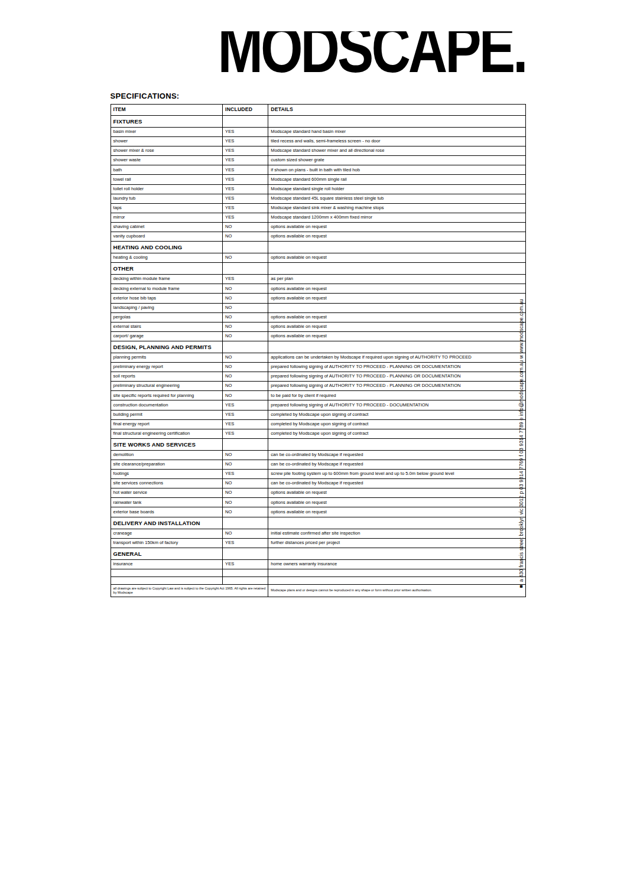■ a 430 francis street brooklyn vic 3012 p 03 9314 7769 f 03 9314 7789 e info@modscape.com.au w www.modscape.com.au
MODSCAPE.
SPECIFICATIONS:
| ITEM | INCLUDED | DETAILS |
| --- | --- | --- |
| FIXTURES | | |
| basin mixer | YES | Modscape standard hand basin mixer |
| shower | YES | tiled recess and walls, semi-frameless screen - no door |
| shower mixer & rose | YES | Modscape standard shower mixer and all directional rose |
| shower waste | YES | custom sized shower grate |
| bath | YES | if shown on plans - built in bath with tiled hob |
| towel rail | YES | Modscape standard 600mm single rail |
| toilet roll holder | YES | Modscape standard single roll holder |
| laundry tub | YES | Modscape standard 45L square stainless steel single tub |
| taps | YES | Modscape standard sink mixer & washing machine stops |
| mirror | YES | Modscape standard 1200mm x 400mm fixed mirror |
| shaving cabinet | NO | options available on request |
| vanity cupboard | NO | options available on request |
| HEATING AND COOLING | | |
| heating & cooling | NO | options available on request |
| OTHER | | |
| decking within module frame | YES | as per plan |
| decking external to module frame | NO | options available on request |
| exterior hose bib taps | NO | options available on request |
| landscaping / paving | NO | |
| pergolas | NO | options available on request |
| external stairs | NO | options available on request |
| carport/ garage | NO | options available on request |
| DESIGN, PLANNING AND PERMITS | | |
| planning permits | NO | applications can be undertaken by Modscape if required upon signing of AUTHORITY TO PROCEED |
| preliminary energy report | NO | prepared following signing of AUTHORITY TO PROCEED - PLANNING OR DOCUMENTATION |
| soil reports | NO | prepared following signing of AUTHORITY TO PROCEED - PLANNING OR DOCUMENTATION |
| preliminary structural engineering | NO | prepared following signing of AUTHORITY TO PROCEED - PLANNING OR DOCUMENTATION |
| site specific reports required for planning | NO | to be paid for by client if required |
| construction documentation | YES | prepared following signing of AUTHORITY TO PROCEED - DOCUMENTATION |
| building permit | YES | completed by Modscape upon signing of contract |
| final energy report | YES | completed by Modscape upon signing of contract |
| final structural engineering certification | YES | completed by Modscape upon signing of contract |
| SITE WORKS AND SERVICES | | |
| demolition | NO | can be co-ordinated by Modscape if requested |
| site clearance/preparation | NO | can be co-ordinated by Modscape if requested |
| footings | YES | screw pile footing system up to 600mm from ground level and up to 5.0m below ground level |
| site services connections | NO | can be co-ordinated by Modscape if requested |
| hot water service | NO | options available on request |
| rainwater tank | NO | options available on request |
| exterior base boards | NO | options available on request |
| DELIVERY AND INSTALLATION | | |
| craneage | NO | initial estimate confirmed after site inspection |
| transport within 150km of factory | YES | further distances priced per project |
| GENERAL | | |
| insurance | YES | home owners warranty insurance |
| all drawings are subject to Copyright Law and is subject to the Copyright Act 1965. All rights are retained by Modscape | Modscape plans and or designs cannot be reproduced in any shape or form without prior written authorisation. |